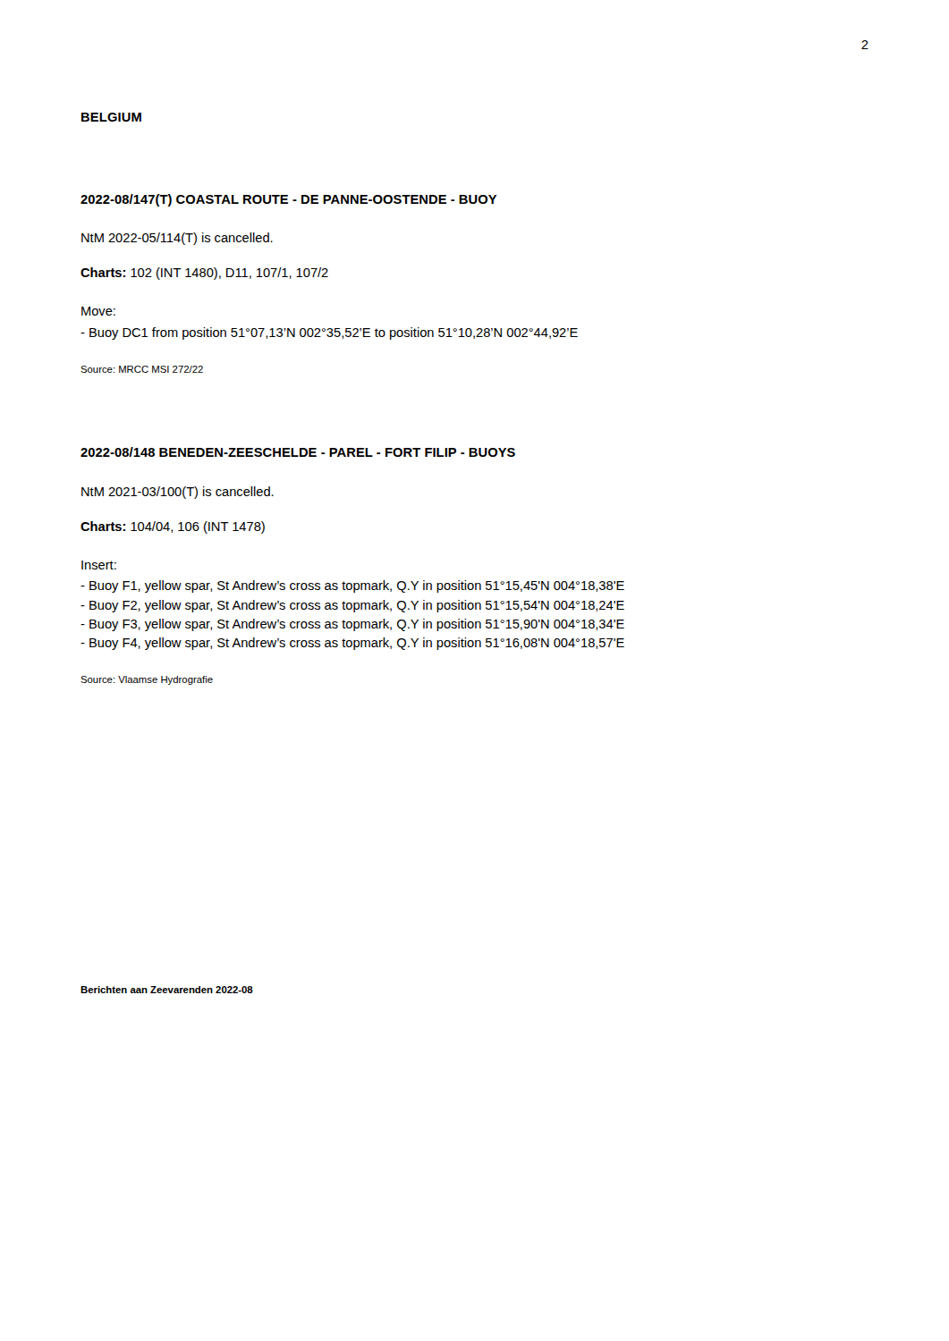2
BELGIUM
2022-08/147(T) COASTAL ROUTE - DE PANNE-OOSTENDE - BUOY
NtM 2022-05/114(T) is cancelled.
Charts: 102 (INT 1480), D11, 107/1, 107/2
Move:
- Buoy DC1 from position 51°07,13’N 002°35,52’E to position 51°10,28’N 002°44,92’E
Source: MRCC MSI 272/22
2022-08/148 BENEDEN-ZEESCHELDE - PAREL - FORT FILIP - BUOYS
NtM 2021-03/100(T) is cancelled.
Charts: 104/04, 106 (INT 1478)
Insert:
- Buoy F1, yellow spar, St Andrew’s cross as topmark, Q.Y in position 51°15,45'N 004°18,38'E
- Buoy F2, yellow spar, St Andrew’s cross as topmark, Q.Y in position 51°15,54'N 004°18,24'E
- Buoy F3, yellow spar, St Andrew’s cross as topmark, Q.Y in position 51°15,90'N 004°18,34'E
- Buoy F4, yellow spar, St Andrew’s cross as topmark, Q.Y in position 51°16,08'N 004°18,57'E
Source: Vlaamse Hydrografie
Berichten aan Zeevarenden 2022-08